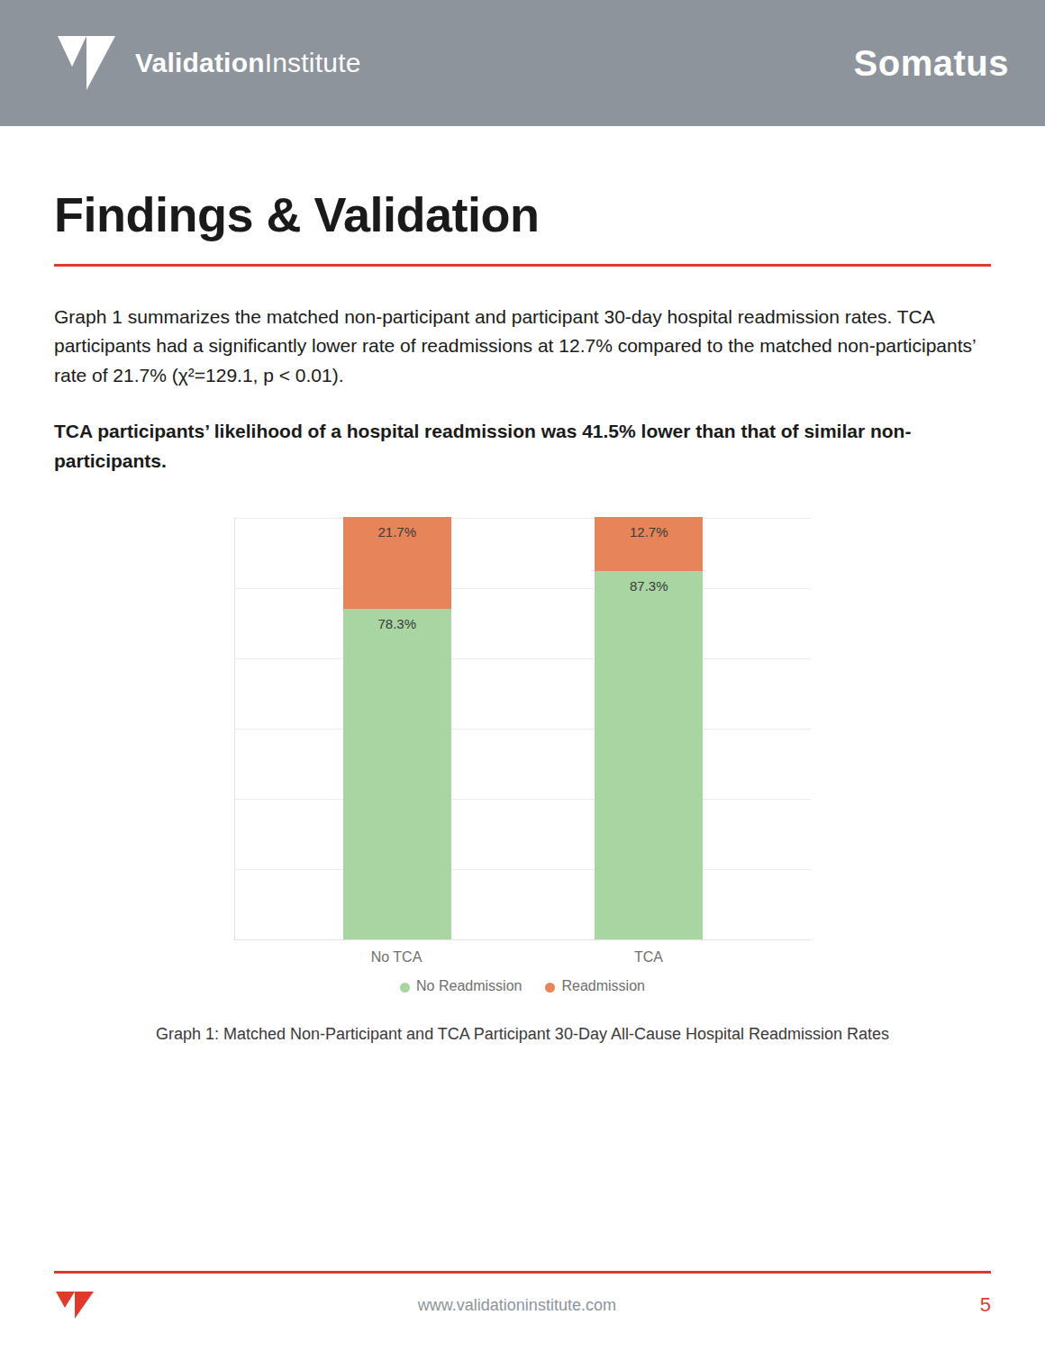Validation Institute
Somatus
Findings & Validation
Graph 1 summarizes the matched non-participant and participant 30-day hospital readmission rates. TCA participants had a significantly lower rate of readmissions at 12.7% compared to the matched non-participants’ rate of 21.7% (χ²=129.1, p < 0.01).
TCA participants’ likelihood of a hospital readmission was 41.5% lower than that of similar non-participants.
21.7%
78.3%
12.7%
87.3%
No TCA TCA
No Readmission Readmission
Graph 1: Matched Non-Participant and TCA Participant 30-Day All-Cause Hospital Readmission Rates
www.validationinstitute.com
5